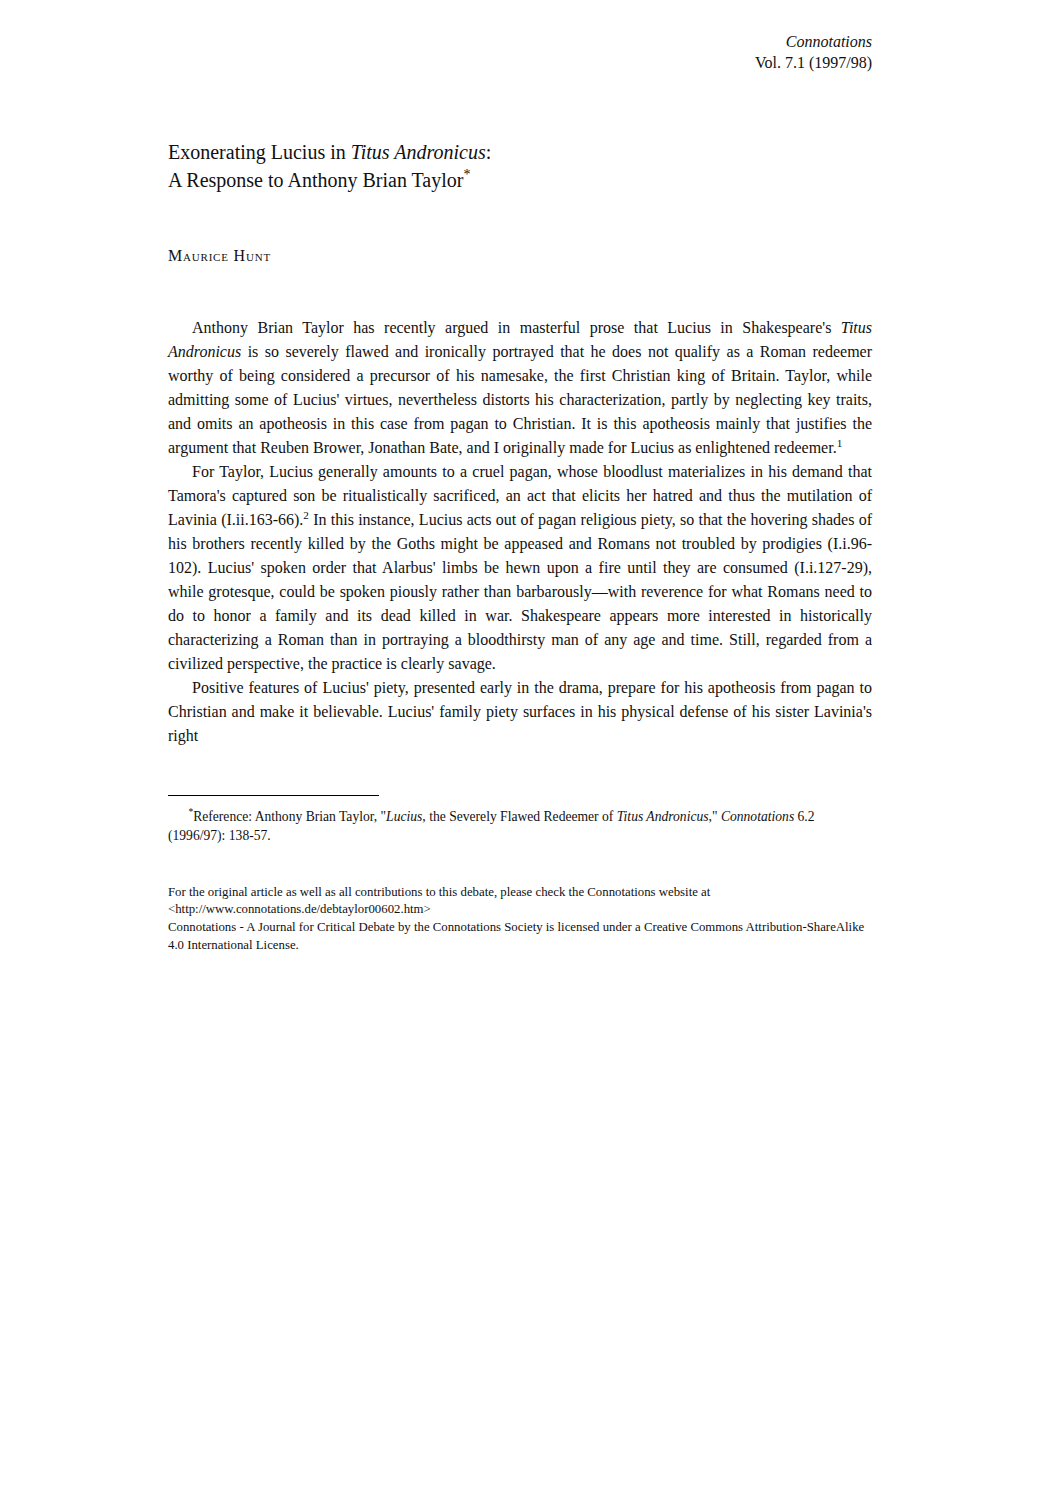Connotations
Vol. 7.1 (1997/98)
Exonerating Lucius in Titus Andronicus:
A Response to Anthony Brian Taylor*
Maurice Hunt
Anthony Brian Taylor has recently argued in masterful prose that Lucius in Shakespeare's Titus Andronicus is so severely flawed and ironically portrayed that he does not qualify as a Roman redeemer worthy of being considered a precursor of his namesake, the first Christian king of Britain. Taylor, while admitting some of Lucius' virtues, nevertheless distorts his characterization, partly by neglecting key traits, and omits an apotheosis in this case from pagan to Christian. It is this apotheosis mainly that justifies the argument that Reuben Brower, Jonathan Bate, and I originally made for Lucius as enlightened redeemer.1
For Taylor, Lucius generally amounts to a cruel pagan, whose bloodlust materializes in his demand that Tamora's captured son be ritualistically sacrificed, an act that elicits her hatred and thus the mutilation of Lavinia (I.ii.163-66).2 In this instance, Lucius acts out of pagan religious piety, so that the hovering shades of his brothers recently killed by the Goths might be appeased and Romans not troubled by prodigies (I.i.96-102). Lucius' spoken order that Alarbus' limbs be hewn upon a fire until they are consumed (I.i.127-29), while grotesque, could be spoken piously rather than barbarously—with reverence for what Romans need to do to honor a family and its dead killed in war. Shakespeare appears more interested in historically characterizing a Roman than in portraying a bloodthirsty man of any age and time. Still, regarded from a civilized perspective, the practice is clearly savage.
Positive features of Lucius' piety, presented early in the drama, prepare for his apotheosis from pagan to Christian and make it believable. Lucius' family piety surfaces in his physical defense of his sister Lavinia's right
*Reference: Anthony Brian Taylor, "Lucius, the Severely Flawed Redeemer of Titus Andronicus," Connotations 6.2 (1996/97): 138-57.
For the original article as well as all contributions to this debate, please check the Connotations website at <http://www.connotations.de/debtaylor00602.htm>
Connotations - A Journal for Critical Debate by the Connotations Society is licensed under a Creative Commons Attribution-ShareAlike 4.0 International License.